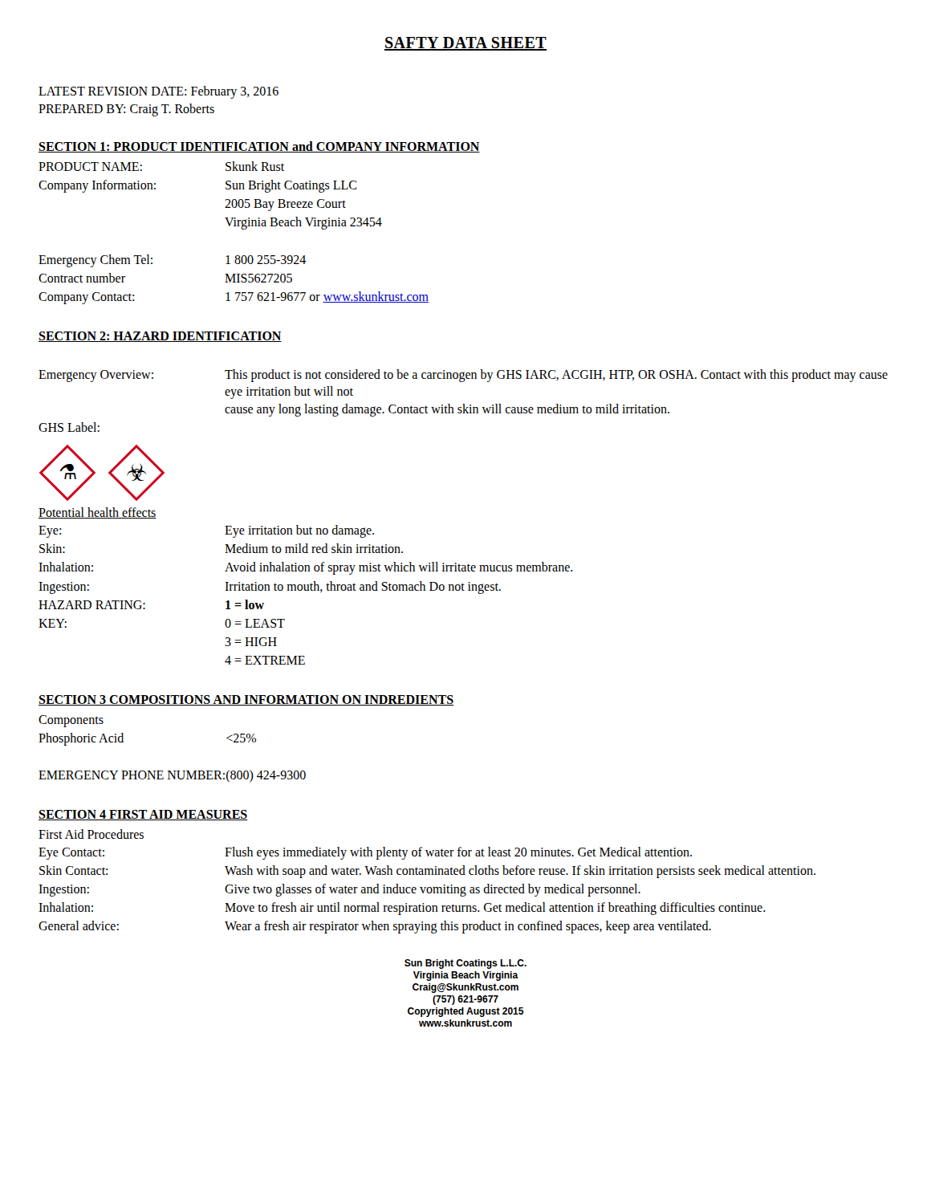SAFTY DATA SHEET
LATEST REVISION DATE: February 3, 2016
PREPARED BY: Craig T. Roberts
SECTION 1: PRODUCT IDENTIFICATION and COMPANY INFORMATION
| PRODUCT NAME: | Skunk Rust |
| Company Information: | Sun Bright Coatings LLC |
| | 2005 Bay Breeze Court |
| | Virginia Beach Virginia 23454 |
| Emergency Chem Tel: | 1 800 255-3924 |
| Contract number | MIS5627205 |
| Company Contact: | 1 757 621-9677 or www.skunkrust.com |
SECTION 2: HAZARD IDENTIFICATION
| Emergency Overview: | This product is not considered to be a carcinogen by GHS IARC, ACGIH, HTP, OR OSHA. Contact with this product may cause eye irritation but will not cause any long lasting damage. Contact with skin will cause medium to mild irritation. |
| GHS Label: | |
Potential health effects
| Eye: | Eye irritation but no damage. |
| Skin: | Medium to mild red skin irritation. |
| Inhalation: | Avoid inhalation of spray mist which will irritate mucus membrane. |
| Ingestion: | Irritation to mouth, throat and Stomach Do not ingest. |
| HAZARD RATING: | 1 = low |
| KEY: | 0 = LEAST | |
| | 3 = HIGH | |
| | 4 = EXTREME | |
SECTION 3 COMPOSITIONS AND INFORMATION ON INDREDIENTS
| Components | |
| Phosphoric Acid | <25% |
| EMERGENCY PHONE NUMBER: | (800) 424-9300 |
SECTION 4 FIRST AID MEASURES
First Aid Procedures
| Eye Contact: | Flush eyes immediately with plenty of water for at least 20 minutes. Get Medical attention. |
| Skin Contact: | Wash with soap and water. Wash contaminated cloths before reuse. If skin irritation persists seek medical attention. |
| Ingestion: | Give two glasses of water and induce vomiting as directed by medical personnel. |
| Inhalation: | Move to fresh air until normal respiration returns. Get medical attention if breathing difficulties continue. |
| General advice: | Wear a fresh air respirator when spraying this product in confined spaces, keep area ventilated. |
Sun Bright Coatings L.L.C.
Virginia Beach Virginia
Craig@SkunkRust.com
(757) 621-9677
Copyrighted August 2015
www.skunkrust.com